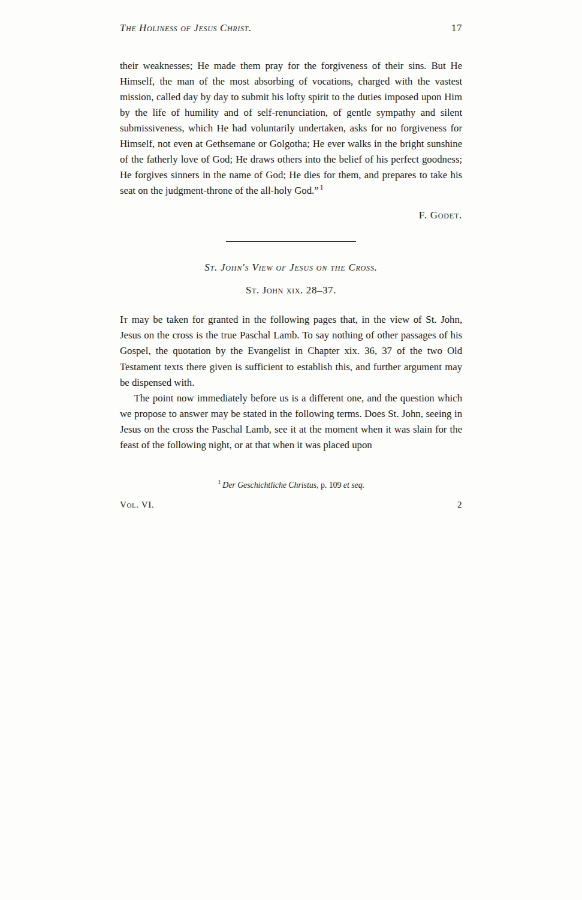The Holiness of Jesus Christ. 17
their weaknesses; He made them pray for the forgiveness of their sins. But He Himself, the man of the most absorbing of vocations, charged with the vastest mission, called day by day to submit his lofty spirit to the duties imposed upon Him by the life of humility and of self-renunciation, of gentle sympathy and silent submissiveness, which He had voluntarily undertaken, asks for no forgiveness for Himself, not even at Gethsemane or Golgotha; He ever walks in the bright sunshine of the fatherly love of God; He draws others into the belief of his perfect goodness; He forgives sinners in the name of God; He dies for them, and prepares to take his seat on the judgment-throne of the all-holy God.”1
F. Godet.
St. John's View of Jesus on the Cross.
St. John xix. 28–37.
It may be taken for granted in the following pages that, in the view of St. John, Jesus on the cross is the true Paschal Lamb. To say nothing of other passages of his Gospel, the quotation by the Evangelist in Chapter xix. 36, 37 of the two Old Testament texts there given is sufficient to establish this, and further argument may be dispensed with.
The point now immediately before us is a different one, and the question which we propose to answer may be stated in the following terms. Does St. John, seeing in Jesus on the cross the Paschal Lamb, see it at the moment when it was slain for the feast of the following night, or at that when it was placed upon
1 Der Geschichtliche Christus, p. 109 et seq.
Vol. VI. 2